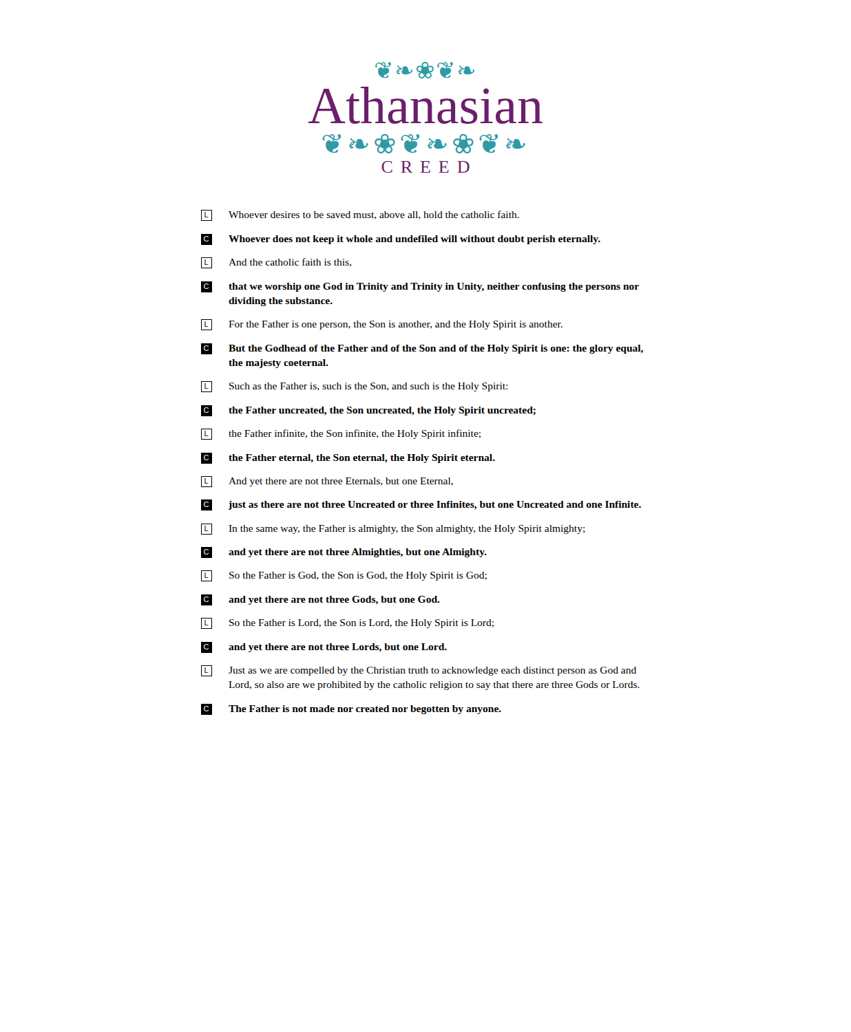❦❧❀❦❧
Athanasian
❦❧❀❦❧❀❦❧
CREED
| L | Whoever desires to be saved must, above all, hold the catholic faith. |
| C | Whoever does not keep it whole and undefiled will without doubt perish eternally. |
| L | And the catholic faith is this, |
| C | that we worship one God in Trinity and Trinity in Unity, neither confusing the persons nor dividing the substance. |
| L | For the Father is one person, the Son is another, and the Holy Spirit is another. |
| C | But the Godhead of the Father and of the Son and of the Holy Spirit is one: the glory equal, the majesty coeternal. |
| L | Such as the Father is, such is the Son, and such is the Holy Spirit: |
| C | the Father uncreated, the Son uncreated, the Holy Spirit uncreated; |
| L | the Father infinite, the Son infinite, the Holy Spirit infinite; |
| C | the Father eternal, the Son eternal, the Holy Spirit eternal. |
| L | And yet there are not three Eternals, but one Eternal, |
| C | just as there are not three Uncreated or three Infinites, but one Uncreated and one Infinite. |
| L | In the same way, the Father is almighty, the Son almighty, the Holy Spirit almighty; |
| C | and yet there are not three Almighties, but one Almighty. |
| L | So the Father is God, the Son is God, the Holy Spirit is God; |
| C | and yet there are not three Gods, but one God. |
| L | So the Father is Lord, the Son is Lord, the Holy Spirit is Lord; |
| C | and yet there are not three Lords, but one Lord. |
| L | Just as we are compelled by the Christian truth to acknowledge each distinct person as God and Lord, so also are we prohibited by the catholic religion to say that there are three Gods or Lords. |
| C | The Father is not made nor created nor begotten by anyone. |